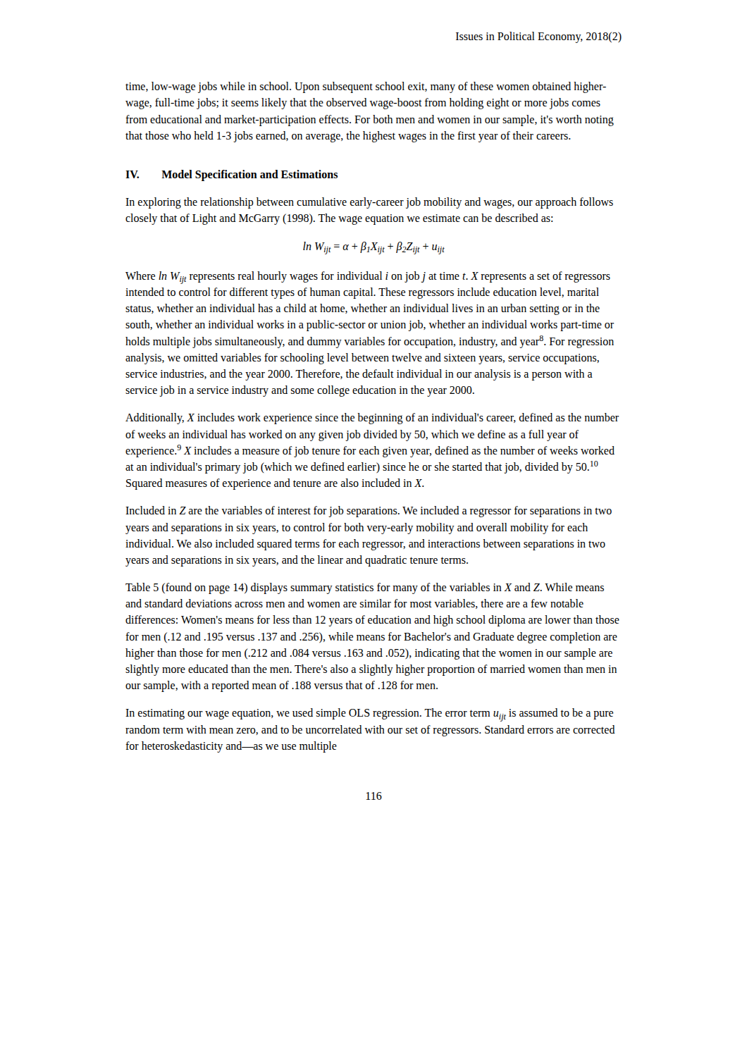Issues in Political Economy, 2018(2)
time, low-wage jobs while in school. Upon subsequent school exit, many of these women obtained higher-wage, full-time jobs; it seems likely that the observed wage-boost from holding eight or more jobs comes from educational and market-participation effects. For both men and women in our sample, it's worth noting that those who held 1-3 jobs earned, on average, the highest wages in the first year of their careers.
IV. Model Specification and Estimations
In exploring the relationship between cumulative early-career job mobility and wages, our approach follows closely that of Light and McGarry (1998). The wage equation we estimate can be described as:
ln Wijt = α + β1Xijt + β2Zijt + uijt
Where ln Wijt represents real hourly wages for individual i on job j at time t. X represents a set of regressors intended to control for different types of human capital. These regressors include education level, marital status, whether an individual has a child at home, whether an individual lives in an urban setting or in the south, whether an individual works in a public-sector or union job, whether an individual works part-time or holds multiple jobs simultaneously, and dummy variables for occupation, industry, and year8. For regression analysis, we omitted variables for schooling level between twelve and sixteen years, service occupations, service industries, and the year 2000. Therefore, the default individual in our analysis is a person with a service job in a service industry and some college education in the year 2000.
Additionally, X includes work experience since the beginning of an individual's career, defined as the number of weeks an individual has worked on any given job divided by 50, which we define as a full year of experience.9 X includes a measure of job tenure for each given year, defined as the number of weeks worked at an individual's primary job (which we defined earlier) since he or she started that job, divided by 50.10 Squared measures of experience and tenure are also included in X.
Included in Z are the variables of interest for job separations. We included a regressor for separations in two years and separations in six years, to control for both very-early mobility and overall mobility for each individual. We also included squared terms for each regressor, and interactions between separations in two years and separations in six years, and the linear and quadratic tenure terms.
Table 5 (found on page 14) displays summary statistics for many of the variables in X and Z. While means and standard deviations across men and women are similar for most variables, there are a few notable differences: Women's means for less than 12 years of education and high school diploma are lower than those for men (.12 and .195 versus .137 and .256), while means for Bachelor's and Graduate degree completion are higher than those for men (.212 and .084 versus .163 and .052), indicating that the women in our sample are slightly more educated than the men. There's also a slightly higher proportion of married women than men in our sample, with a reported mean of .188 versus that of .128 for men.
In estimating our wage equation, we used simple OLS regression. The error term uijt is assumed to be a pure random term with mean zero, and to be uncorrelated with our set of regressors. Standard errors are corrected for heteroskedasticity and—as we use multiple
116